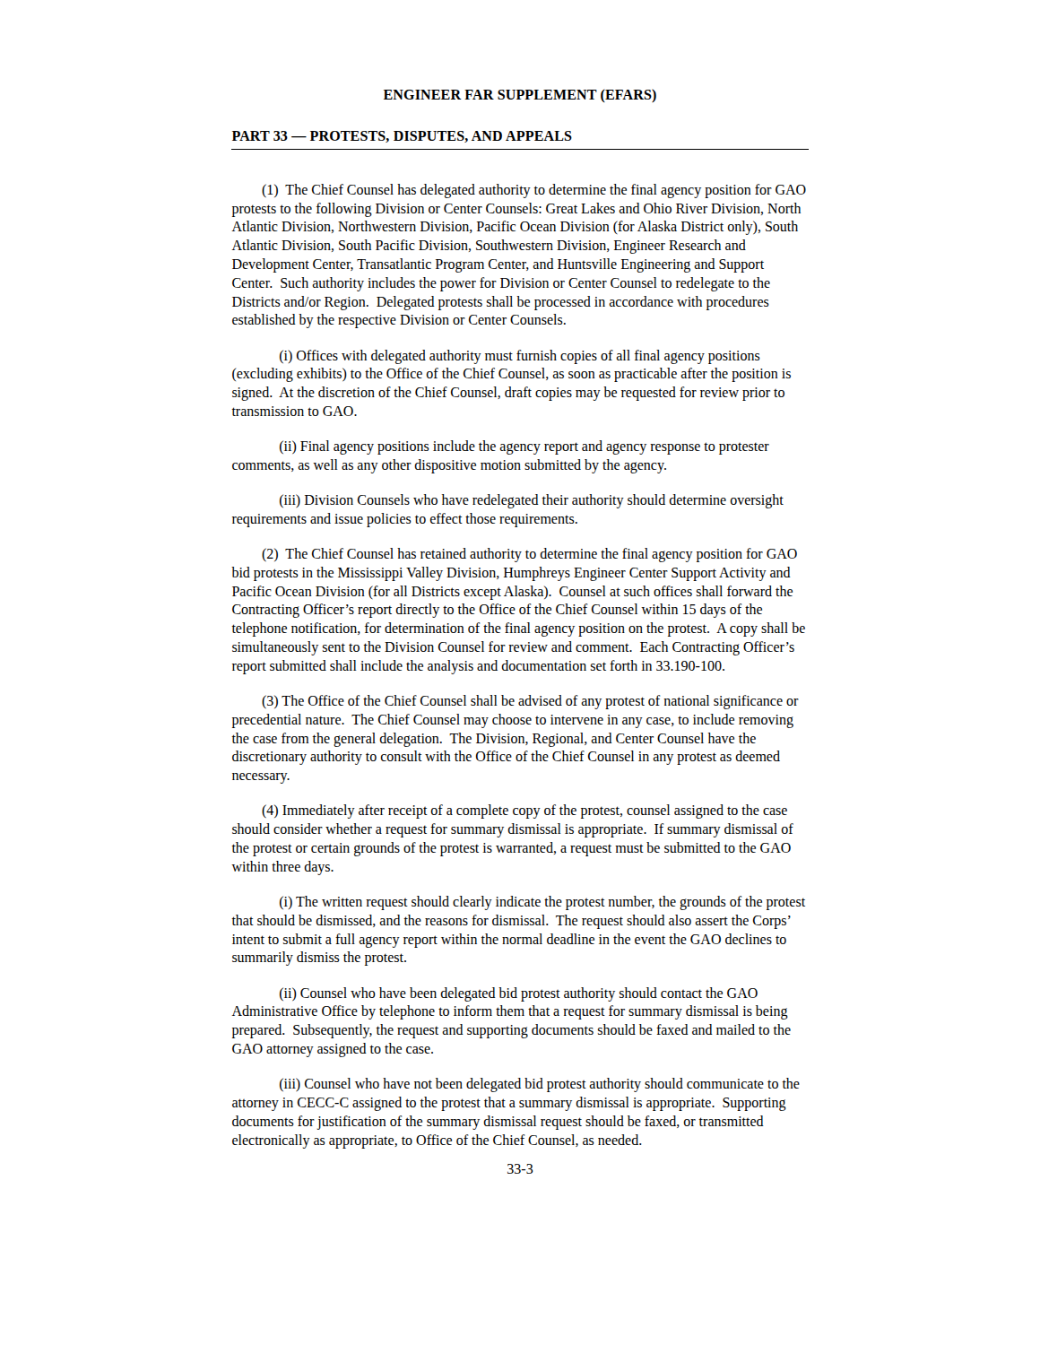ENGINEER FAR SUPPLEMENT (EFARS)
PART 33 — PROTESTS, DISPUTES, AND APPEALS
(1) The Chief Counsel has delegated authority to determine the final agency position for GAO protests to the following Division or Center Counsels: Great Lakes and Ohio River Division, North Atlantic Division, Northwestern Division, Pacific Ocean Division (for Alaska District only), South Atlantic Division, South Pacific Division, Southwestern Division, Engineer Research and Development Center, Transatlantic Program Center, and Huntsville Engineering and Support Center. Such authority includes the power for Division or Center Counsel to redelegate to the Districts and/or Region. Delegated protests shall be processed in accordance with procedures established by the respective Division or Center Counsels.
(i) Offices with delegated authority must furnish copies of all final agency positions (excluding exhibits) to the Office of the Chief Counsel, as soon as practicable after the position is signed. At the discretion of the Chief Counsel, draft copies may be requested for review prior to transmission to GAO.
(ii) Final agency positions include the agency report and agency response to protester comments, as well as any other dispositive motion submitted by the agency.
(iii) Division Counsels who have redelegated their authority should determine oversight requirements and issue policies to effect those requirements.
(2) The Chief Counsel has retained authority to determine the final agency position for GAO bid protests in the Mississippi Valley Division, Humphreys Engineer Center Support Activity and Pacific Ocean Division (for all Districts except Alaska). Counsel at such offices shall forward the Contracting Officer’s report directly to the Office of the Chief Counsel within 15 days of the telephone notification, for determination of the final agency position on the protest. A copy shall be simultaneously sent to the Division Counsel for review and comment. Each Contracting Officer’s report submitted shall include the analysis and documentation set forth in 33.190-100.
(3) The Office of the Chief Counsel shall be advised of any protest of national significance or precedential nature. The Chief Counsel may choose to intervene in any case, to include removing the case from the general delegation. The Division, Regional, and Center Counsel have the discretionary authority to consult with the Office of the Chief Counsel in any protest as deemed necessary.
(4) Immediately after receipt of a complete copy of the protest, counsel assigned to the case should consider whether a request for summary dismissal is appropriate. If summary dismissal of the protest or certain grounds of the protest is warranted, a request must be submitted to the GAO within three days.
(i) The written request should clearly indicate the protest number, the grounds of the protest that should be dismissed, and the reasons for dismissal. The request should also assert the Corps’ intent to submit a full agency report within the normal deadline in the event the GAO declines to summarily dismiss the protest.
(ii) Counsel who have been delegated bid protest authority should contact the GAO Administrative Office by telephone to inform them that a request for summary dismissal is being prepared. Subsequently, the request and supporting documents should be faxed and mailed to the GAO attorney assigned to the case.
(iii) Counsel who have not been delegated bid protest authority should communicate to the attorney in CECC-C assigned to the protest that a summary dismissal is appropriate. Supporting documents for justification of the summary dismissal request should be faxed, or transmitted electronically as appropriate, to Office of the Chief Counsel, as needed.
33-3